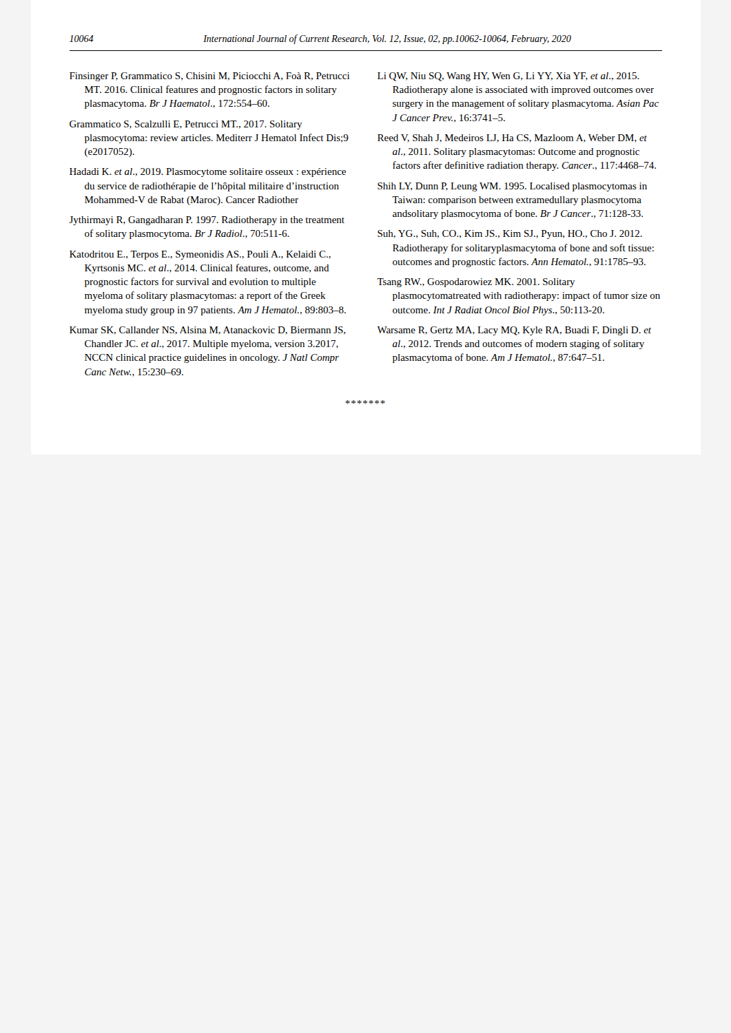10064 International Journal of Current Research, Vol. 12, Issue, 02, pp.10062-10064, February, 2020
Finsinger P, Grammatico S, Chisini M, Piciocchi A, Foà R, Petrucci MT. 2016. Clinical features and prognostic factors in solitary plasmacytoma. Br J Haematol., 172:554–60.
Grammatico S, Scalzulli E, Petrucci MT., 2017. Solitary plasmocytoma: review articles. Mediterr J Hematol Infect Dis;9 (e2017052).
Hadadi K. et al., 2019. Plasmocytome solitaire osseux : expérience du service de radiothérapie de l’hôpital militaire d’instruction Mohammed-V de Rabat (Maroc). Cancer Radiother
Jythirmayi R, Gangadharan P. 1997. Radiotherapy in the treatment of solitary plasmocytoma. Br J Radiol., 70:511-6.
Katodritou E., Terpos E., Symeonidis AS., Pouli A., Kelaidi C., Kyrtsonis MC. et al., 2014. Clinical features, outcome, and prognostic factors for survival and evolution to multiple myeloma of solitary plasmacytomas: a report of the Greek myeloma study group in 97 patients. Am J Hematol., 89:803–8.
Kumar SK, Callander NS, Alsina M, Atanackovic D, Biermann JS, Chandler JC. et al., 2017. Multiple myeloma, version 3.2017, NCCN clinical practice guidelines in oncology. J Natl Compr Canc Netw., 15:230–69.
Li QW, Niu SQ, Wang HY, Wen G, Li YY, Xia YF, et al., 2015. Radiotherapy alone is associated with improved outcomes over surgery in the management of solitary plasmacytoma. Asian Pac J Cancer Prev., 16:3741–5.
Reed V, Shah J, Medeiros LJ, Ha CS, Mazloom A, Weber DM, et al., 2011. Solitary plasmacytomas: Outcome and prognostic factors after definitive radiation therapy. Cancer., 117:4468–74.
Shih LY, Dunn P, Leung WM. 1995. Localised plasmocytomas in Taiwan: comparison between extramedullary plasmocytoma andsolitary plasmocytoma of bone. Br J Cancer., 71:128-33.
Suh, YG., Suh, CO., Kim JS., Kim SJ., Pyun, HO., Cho J. 2012. Radiotherapy for solitaryplasmacytoma of bone and soft tissue: outcomes and prognostic factors. Ann Hematol., 91:1785–93.
Tsang RW., Gospodarowiez MK. 2001. Solitary plasmocytomatreated with radiotherapy: impact of tumor size on outcome. Int J Radiat Oncol Biol Phys., 50:113-20.
Warsame R, Gertz MA, Lacy MQ, Kyle RA, Buadi F, Dingli D. et al., 2012. Trends and outcomes of modern staging of solitary plasmacytoma of bone. Am J Hematol., 87:647–51.
*******